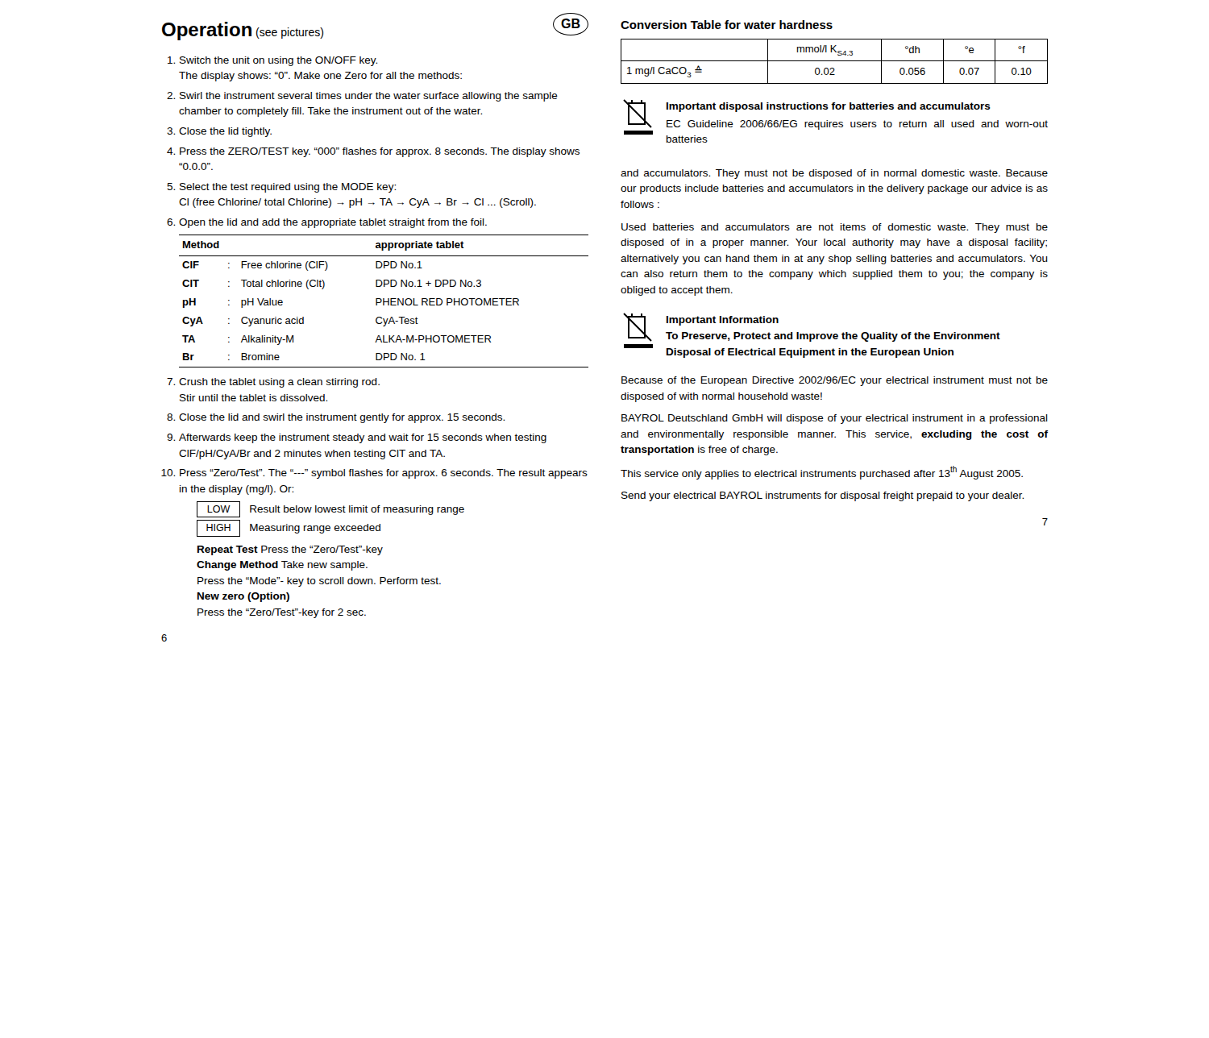GB
Operation
(see pictures)
Switch the unit on using the ON/OFF key.
The display shows: “0”. Make one Zero for all the methods:
Swirl the instrument several times under the water surface allowing the sample chamber to completely fill. Take the instrument out of the water.
Close the lid tightly.
Press the ZERO/TEST key. “000” flashes for approx. 8 seconds. The display shows “0.0.0”.
Select the test required using the MODE key:
Cl (free Chlorine/ total Chlorine) → pH → TA → CyA → Br → Cl ... (Scroll).
Open the lid and add the appropriate tablet straight from the foil.
| Method | appropriate tablet |
| --- | --- |
| ClF | : | Free chlorine (ClF) | DPD No.1 |
| ClT | : | Total chlorine (Clt) | DPD No.1 + DPD No.3 |
| pH | : | pH Value | PHENOL RED PHOTOMETER |
| CyA | : | Cyanuric acid | CyA-Test |
| TA | : | Alkalinity-M | ALKA-M-PHOTOMETER |
| Br | : | Bromine | DPD No. 1 |
Crush the tablet using a clean stirring rod.
Stir until the tablet is dissolved.
Close the lid and swirl the instrument gently for approx. 15 seconds.
Afterwards keep the instrument steady and wait for 15 seconds when testing ClF/pH/CyA/Br and 2 minutes when testing ClT and TA.
Press “Zero/Test”. The “---” symbol flashes for approx. 6 seconds. The result appears in the display (mg/l). Or:
LOW Result below lowest limit of measuring range
HIGH Measuring range exceeded
Repeat Test Press the “Zero/Test”-key
Change Method Take new sample.
Press the “Mode”- key to scroll down. Perform test.
New zero (Option)
Press the “Zero/Test”-key for 2 sec.
6
Conversion Table for water hardness
| | mmol/l K S4.3 | °dh | °e | °f |
| 1 mg/l CaCO 3 ≙ | 0.02 | 0.056 | 0.07 | 0.10 |
Important disposal instructions for batteries and accumulators
EC Guideline 2006/66/EG requires users to return all used and worn-out batteries
and accumulators. They must not be disposed of in normal domestic waste. Because our products include batteries and accumulators in the delivery package our advice is as follows :
Used batteries and accumulators are not items of domestic waste. They must be disposed of in a proper manner. Your local authority may have a disposal facility; alternatively you can hand them in at any shop selling batteries and accumulators. You can also return them to the company which supplied them to you; the company is obliged to accept them.
Important Information
To Preserve, Protect and Improve the Quality of the Environment Disposal of Electrical Equipment in the European Union
Because of the European Directive 2002/96/EC your electrical instrument must not be disposed of with normal household waste!
BAYROL Deutschland GmbH will dispose of your electrical instrument in a professional and environmentally responsible manner. This service, excluding the cost of transportation is free of charge.
This service only applies to electrical instruments purchased after 13th August 2005.
Send your electrical BAYROL instruments for disposal freight prepaid to your dealer.
7